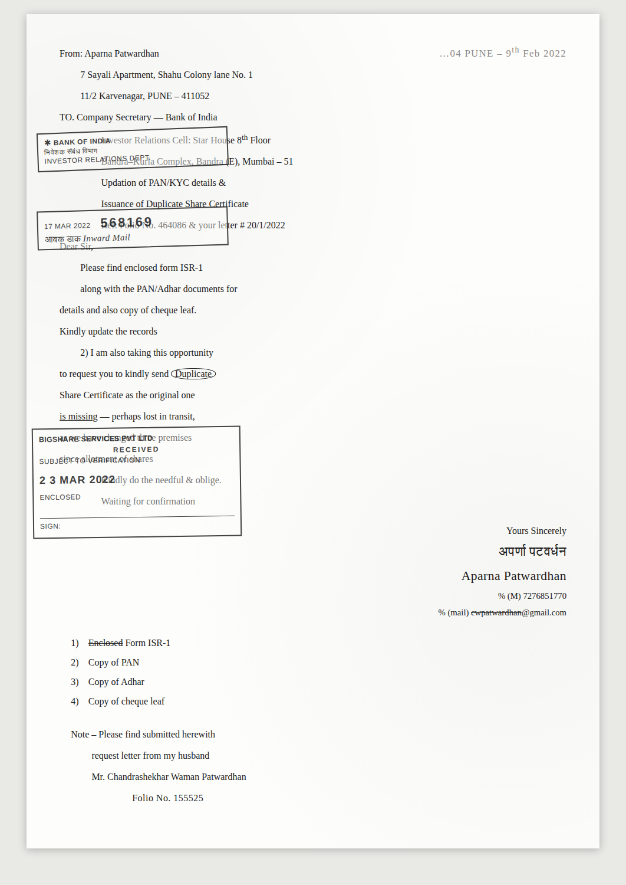✱ BANK OF INDIA
निवेशक संबंध विभाग
Investor Relations Dept.
17 MAR 2022 568169
आवक डाक Inward Mail
BIGSHARE SERVICES PVT LTD
RECEIVED
Subject to Verification
2 3 MAR 2022
Enclosed
Sign:
From: Aparna Patwardhan …04 PUNE – 9th Feb 2022
7 Sayali Apartment, Shahu Colony lane No. 1
11/2 Karvenagar, PUNE – 411052
TO. Company Secretary — Bank of India
Investor Relations Cell: Star House 8th Floor
Bandra–Kurla Complex, Bandra (E), Mumbai – 51
Updation of PAN/KYC details &
Issuance of Duplicate Share Certificate
Ref: Folio No. 464086 & your letter # 20/1/2022
Dear Sir,
Please find enclosed form ISR-1
along with the PAN/Adhar documents for
details and also copy of cheque leaf.
Kindly update the records
2) I am also taking this opportunity
to request you to kindly send Duplicate
Share Certificate as the original one
is missing — perhaps lost in transit,
as we have changed three premises
since allotment of shares
Kindly do the needful & oblige.
Waiting for confirmation
Yours Sincerely
अपर्णा पटवर्धन
Aparna Patwardhan
% (M) 7276851770
% (mail) cwpatwardhan@gmail.com
1) Enclosed Form ISR-1
2) Copy of PAN
3) Copy of Adhar
4) Copy of cheque leaf
Note – Please find submitted herewith
request letter from my husband
Mr. Chandrashekhar Waman Patwardhan
Folio No. 155525